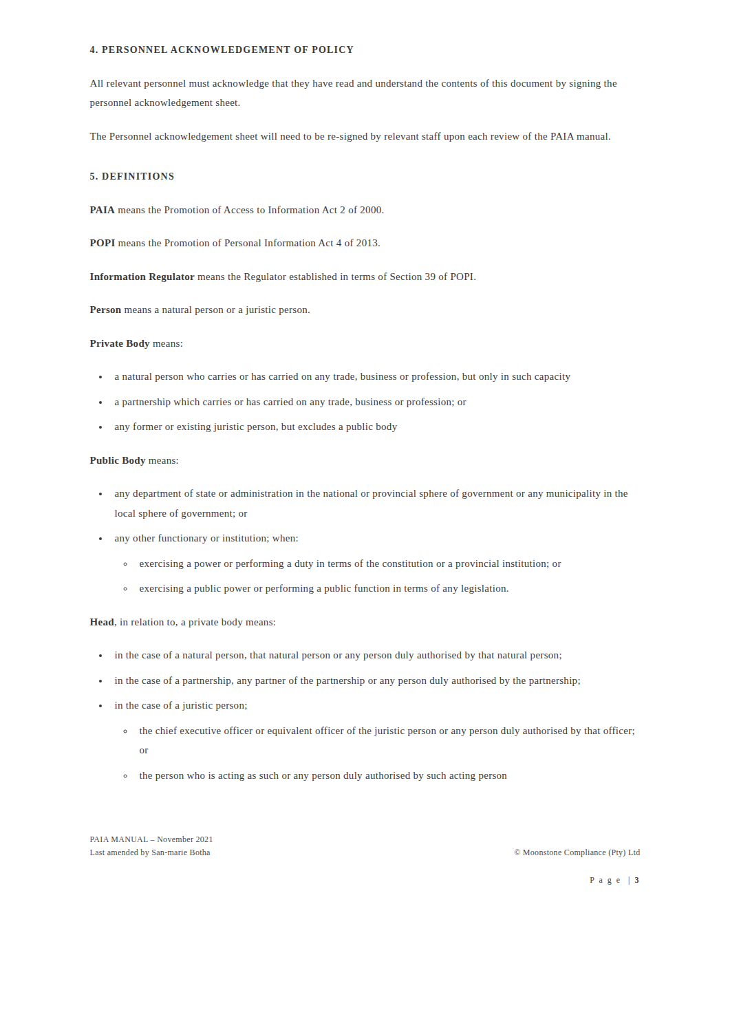4. PERSONNEL ACKNOWLEDGEMENT OF POLICY
All relevant personnel must acknowledge that they have read and understand the contents of this document by signing the personnel acknowledgement sheet.
The Personnel acknowledgement sheet will need to be re-signed by relevant staff upon each review of the PAIA manual.
5. DEFINITIONS
PAIA means the Promotion of Access to Information Act 2 of 2000.
POPI means the Promotion of Personal Information Act 4 of 2013.
Information Regulator means the Regulator established in terms of Section 39 of POPI.
Person means a natural person or a juristic person.
Private Body means:
a natural person who carries or has carried on any trade, business or profession, but only in such capacity
a partnership which carries or has carried on any trade, business or profession; or
any former or existing juristic person, but excludes a public body
Public Body means:
any department of state or administration in the national or provincial sphere of government or any municipality in the local sphere of government; or
any other functionary or institution; when:
exercising a power or performing a duty in terms of the constitution or a provincial institution; or
exercising a public power or performing a public function in terms of any legislation.
Head, in relation to, a private body means:
in the case of a natural person, that natural person or any person duly authorised by that natural person;
in the case of a partnership, any partner of the partnership or any person duly authorised by the partnership;
in the case of a juristic person;
the chief executive officer or equivalent officer of the juristic person or any person duly authorised by that officer; or
the person who is acting as such or any person duly authorised by such acting person
PAIA MANUAL – November 2021
Last amended by San-marie Botha
© Moonstone Compliance (Pty) Ltd
P a g e | 3